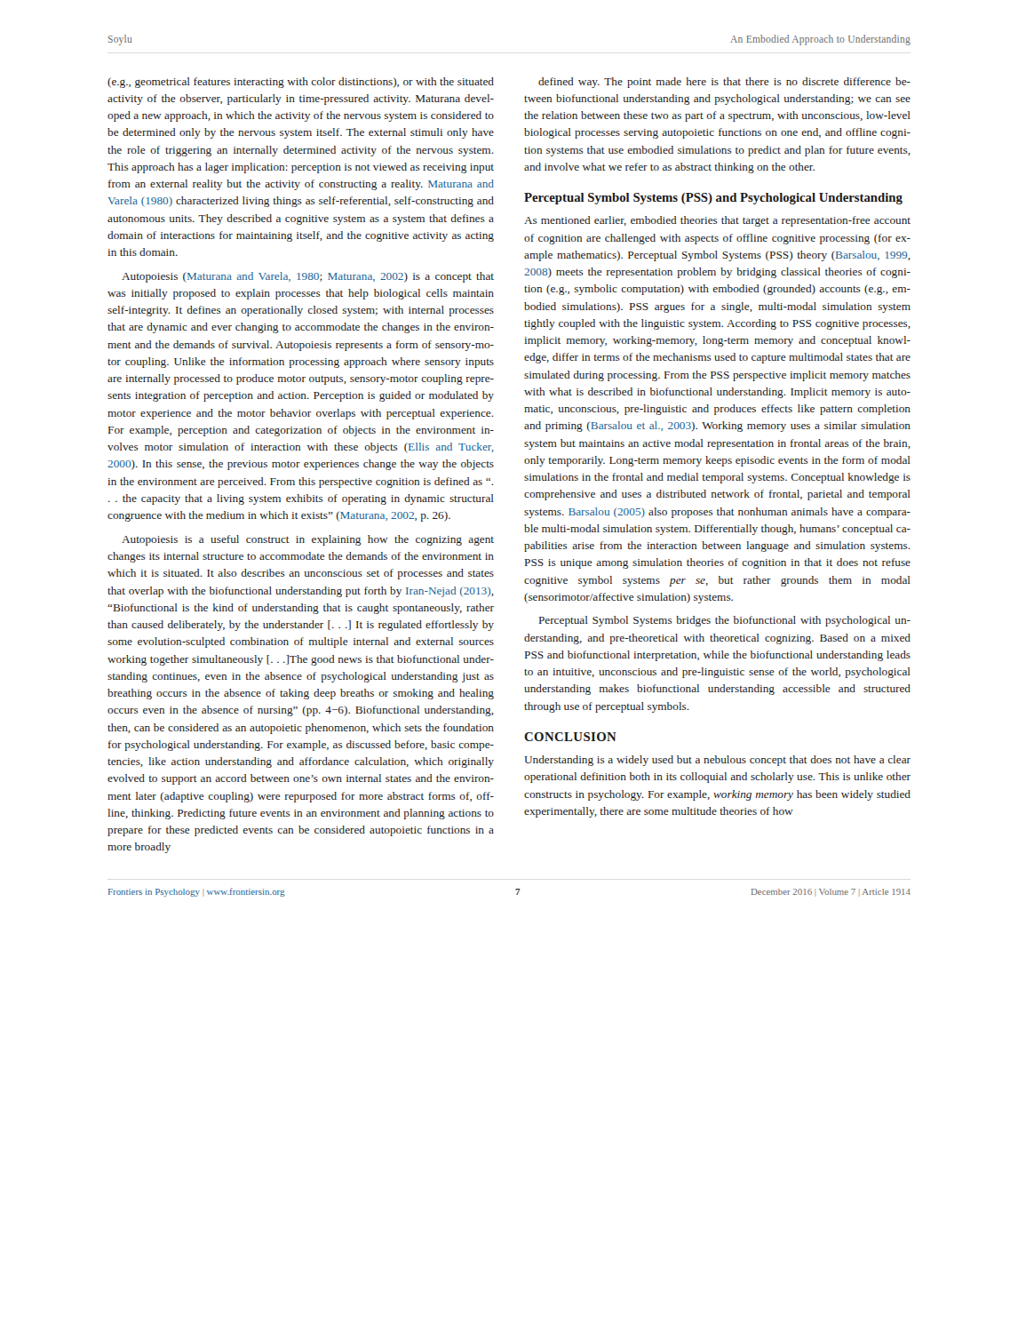Soylu An Embodied Approach to Understanding
(e.g., geometrical features interacting with color distinctions), or with the situated activity of the observer, particularly in time-pressured activity. Maturana developed a new approach, in which the activity of the nervous system is considered to be determined only by the nervous system itself. The external stimuli only have the role of triggering an internally determined activity of the nervous system. This approach has a lager implication: perception is not viewed as receiving input from an external reality but the activity of constructing a reality. Maturana and Varela (1980) characterized living things as self-referential, self-constructing and autonomous units. They described a cognitive system as a system that defines a domain of interactions for maintaining itself, and the cognitive activity as acting in this domain.
Autopoiesis (Maturana and Varela, 1980; Maturana, 2002) is a concept that was initially proposed to explain processes that help biological cells maintain self-integrity. It defines an operationally closed system; with internal processes that are dynamic and ever changing to accommodate the changes in the environment and the demands of survival. Autopoiesis represents a form of sensory-motor coupling. Unlike the information processing approach where sensory inputs are internally processed to produce motor outputs, sensory-motor coupling represents integration of perception and action. Perception is guided or modulated by motor experience and the motor behavior overlaps with perceptual experience. For example, perception and categorization of objects in the environment involves motor simulation of interaction with these objects (Ellis and Tucker, 2000). In this sense, the previous motor experiences change the way the objects in the environment are perceived. From this perspective cognition is defined as “. . . the capacity that a living system exhibits of operating in dynamic structural congruence with the medium in which it exists” (Maturana, 2002, p. 26).
Autopoiesis is a useful construct in explaining how the cognizing agent changes its internal structure to accommodate the demands of the environment in which it is situated. It also describes an unconscious set of processes and states that overlap with the biofunctional understanding put forth by Iran-Nejad (2013), “Biofunctional is the kind of understanding that is caught spontaneously, rather than caused deliberately, by the understander [. . .] It is regulated effortlessly by some evolution-sculpted combination of multiple internal and external sources working together simultaneously [. . .]The good news is that biofunctional understanding continues, even in the absence of psychological understanding just as breathing occurs in the absence of taking deep breaths or smoking and healing occurs even in the absence of nursing” (pp. 4−6). Biofunctional understanding, then, can be considered as an autopoietic phenomenon, which sets the foundation for psychological understanding. For example, as discussed before, basic competencies, like action understanding and affordance calculation, which originally evolved to support an accord between one’s own internal states and the environment later (adaptive coupling) were repurposed for more abstract forms of, offline, thinking. Predicting future events in an environment and planning actions to prepare for these predicted events can be considered autopoietic functions in a more broadly
defined way. The point made here is that there is no discrete difference between biofunctional understanding and psychological understanding; we can see the relation between these two as part of a spectrum, with unconscious, low-level biological processes serving autopoietic functions on one end, and offline cognition systems that use embodied simulations to predict and plan for future events, and involve what we refer to as abstract thinking on the other.
Perceptual Symbol Systems (PSS) and Psychological Understanding
As mentioned earlier, embodied theories that target a representation-free account of cognition are challenged with aspects of offline cognitive processing (for example mathematics). Perceptual Symbol Systems (PSS) theory (Barsalou, 1999, 2008) meets the representation problem by bridging classical theories of cognition (e.g., symbolic computation) with embodied (grounded) accounts (e.g., embodied simulations). PSS argues for a single, multi-modal simulation system tightly coupled with the linguistic system. According to PSS cognitive processes, implicit memory, working-memory, long-term memory and conceptual knowledge, differ in terms of the mechanisms used to capture multimodal states that are simulated during processing. From the PSS perspective implicit memory matches with what is described in biofunctional understanding. Implicit memory is automatic, unconscious, pre-linguistic and produces effects like pattern completion and priming (Barsalou et al., 2003). Working memory uses a similar simulation system but maintains an active modal representation in frontal areas of the brain, only temporarily. Long-term memory keeps episodic events in the form of modal simulations in the frontal and medial temporal systems. Conceptual knowledge is comprehensive and uses a distributed network of frontal, parietal and temporal systems. Barsalou (2005) also proposes that nonhuman animals have a comparable multi-modal simulation system. Differentially though, humans’ conceptual capabilities arise from the interaction between language and simulation systems. PSS is unique among simulation theories of cognition in that it does not refuse cognitive symbol systems per se, but rather grounds them in modal (sensorimotor/affective simulation) systems.
Perceptual Symbol Systems bridges the biofunctional with psychological understanding, and pre-theoretical with theoretical cognizing. Based on a mixed PSS and biofunctional interpretation, while the biofunctional understanding leads to an intuitive, unconscious and pre-linguistic sense of the world, psychological understanding makes biofunctional understanding accessible and structured through use of perceptual symbols.
Conclusion
Understanding is a widely used but a nebulous concept that does not have a clear operational definition both in its colloquial and scholarly use. This is unlike other constructs in psychology. For example, working memory has been widely studied experimentally, there are some multitude theories of how
Frontiers in Psychology | www.frontiersin.org 7 December 2016 | Volume 7 | Article 1914